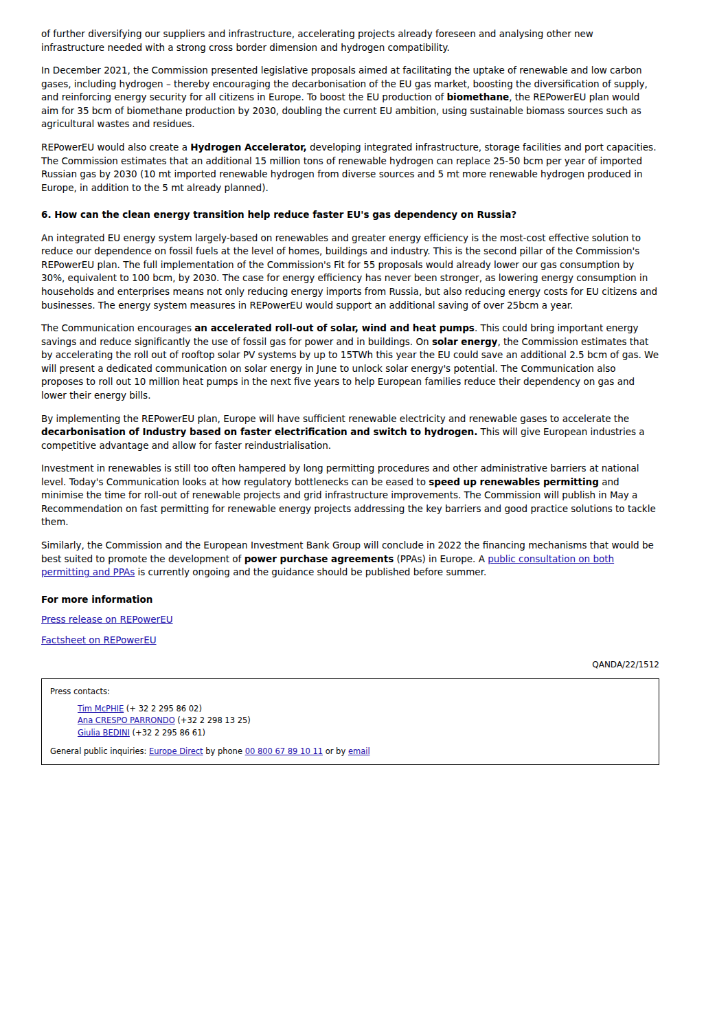of further diversifying our suppliers and infrastructure, accelerating projects already foreseen and analysing other new infrastructure needed with a strong cross border dimension and hydrogen compatibility.
In December 2021, the Commission presented legislative proposals aimed at facilitating the uptake of renewable and low carbon gases, including hydrogen – thereby encouraging the decarbonisation of the EU gas market, boosting the diversification of supply, and reinforcing energy security for all citizens in Europe. To boost the EU production of biomethane, the REPowerEU plan would aim for 35 bcm of biomethane production by 2030, doubling the current EU ambition, using sustainable biomass sources such as agricultural wastes and residues.
REPowerEU would also create a Hydrogen Accelerator, developing integrated infrastructure, storage facilities and port capacities. The Commission estimates that an additional 15 million tons of renewable hydrogen can replace 25-50 bcm per year of imported Russian gas by 2030 (10 mt imported renewable hydrogen from diverse sources and 5 mt more renewable hydrogen produced in Europe, in addition to the 5 mt already planned).
6. How can the clean energy transition help reduce faster EU's gas dependency on Russia?
An integrated EU energy system largely-based on renewables and greater energy efficiency is the most-cost effective solution to reduce our dependence on fossil fuels at the level of homes, buildings and industry. This is the second pillar of the Commission's REPowerEU plan. The full implementation of the Commission's Fit for 55 proposals would already lower our gas consumption by 30%, equivalent to 100 bcm, by 2030. The case for energy efficiency has never been stronger, as lowering energy consumption in households and enterprises means not only reducing energy imports from Russia, but also reducing energy costs for EU citizens and businesses. The energy system measures in REPowerEU would support an additional saving of over 25bcm a year.
The Communication encourages an accelerated roll-out of solar, wind and heat pumps. This could bring important energy savings and reduce significantly the use of fossil gas for power and in buildings. On solar energy, the Commission estimates that by accelerating the roll out of rooftop solar PV systems by up to 15TWh this year the EU could save an additional 2.5 bcm of gas. We will present a dedicated communication on solar energy in June to unlock solar energy's potential. The Communication also proposes to roll out 10 million heat pumps in the next five years to help European families reduce their dependency on gas and lower their energy bills.
By implementing the REPowerEU plan, Europe will have sufficient renewable electricity and renewable gases to accelerate the decarbonisation of Industry based on faster electrification and switch to hydrogen. This will give European industries a competitive advantage and allow for faster reindustrialisation.
Investment in renewables is still too often hampered by long permitting procedures and other administrative barriers at national level. Today's Communication looks at how regulatory bottlenecks can be eased to speed up renewables permitting and minimise the time for roll-out of renewable projects and grid infrastructure improvements. The Commission will publish in May a Recommendation on fast permitting for renewable energy projects addressing the key barriers and good practice solutions to tackle them.
Similarly, the Commission and the European Investment Bank Group will conclude in 2022 the financing mechanisms that would be best suited to promote the development of power purchase agreements (PPAs) in Europe. A public consultation on both permitting and PPAs is currently ongoing and the guidance should be published before summer.
For more information
Press release on REPowerEU
Factsheet on REPowerEU
QANDA/22/1512
Press contacts:
Tim McPHIE (+ 32 2 295 86 02)
Ana CRESPO PARRONDO (+32 2 298 13 25)
Giulia BEDINI (+32 2 295 86 61)
General public inquiries: Europe Direct by phone 00 800 67 89 10 11 or by email